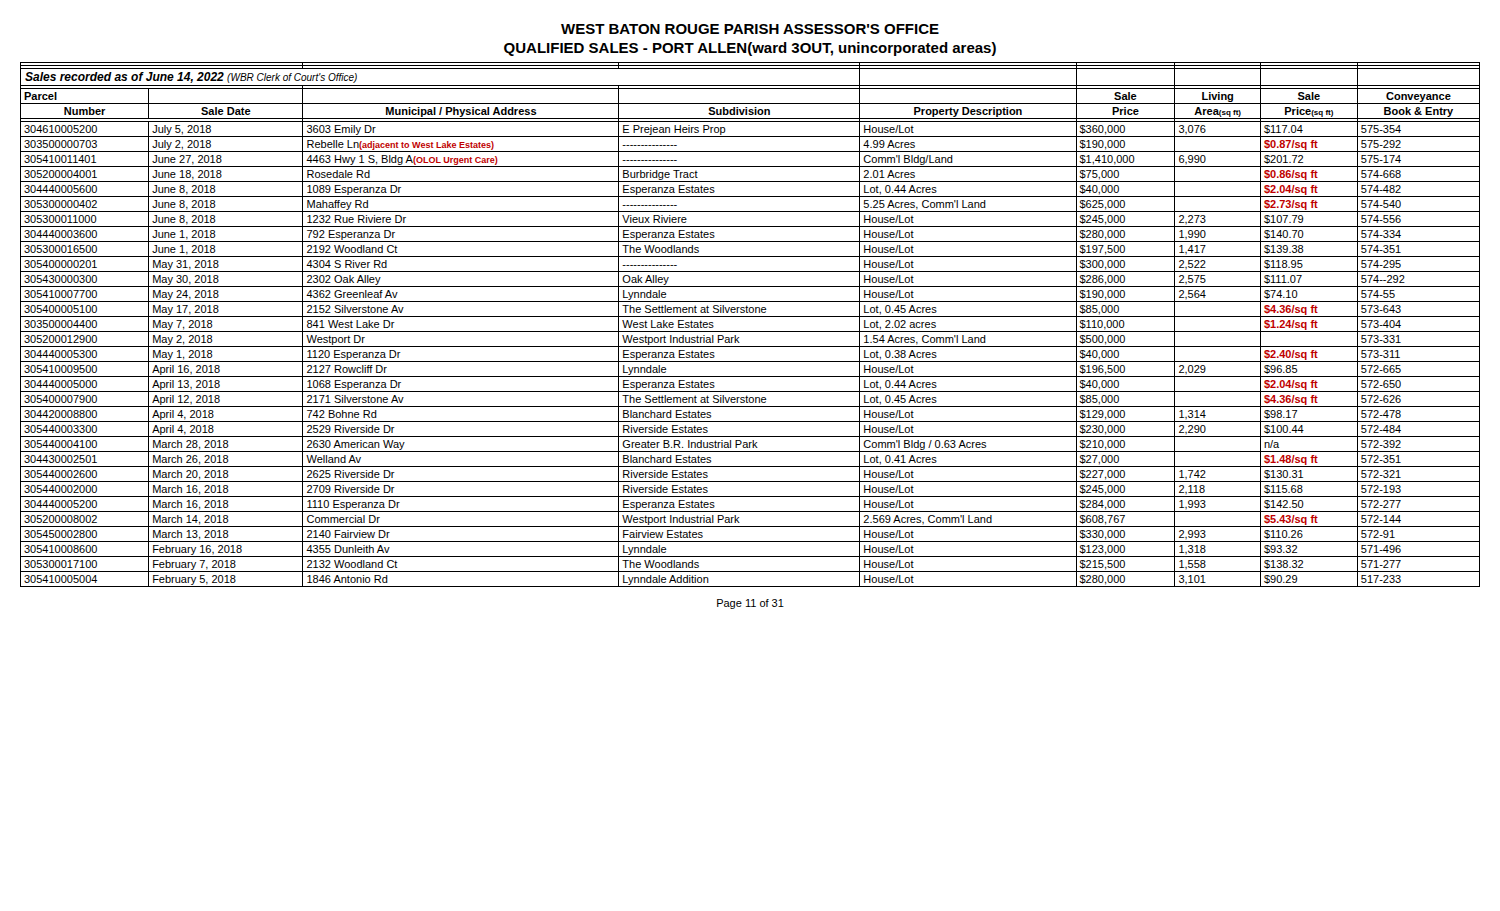WEST BATON ROUGE PARISH ASSESSOR'S OFFICE
QUALIFIED SALES - PORT ALLEN(ward 3OUT, unincorporated areas)
| Sales recorded as of June 14, 2022 (WBR Clerk of Court's Office) | | | | | |
| Parcel | | | | | Sale | Living | Sale | Conveyance |
| Number | Sale Date | Municipal / Physical Address | Subdivision | Property Description | Price | Area (sq ft) | Price (sq ft) | Book & Entry |
| 304610005200 | July 5, 2018 | 3603 Emily Dr | E Prejean Heirs Prop | House/Lot | $360,000 | 3,076 | $117.04 | 575-354 |
| 303500000703 | July 2, 2018 | Rebelle Ln (adjacent to West Lake Estates) | --------------- | 4.99 Acres | $190,000 | | $0.87/sq ft | 575-292 |
| 305410011401 | June 27, 2018 | 4463 Hwy 1 S, Bldg A (OLOL Urgent Care) | --------------- | Comm'l Bldg/Land | $1,410,000 | 6,990 | $201.72 | 575-174 |
| 305200004001 | June 18, 2018 | Rosedale Rd | Burbridge Tract | 2.01 Acres | $75,000 | | $0.86/sq ft | 574-668 |
| 304440005600 | June 8, 2018 | 1089 Esperanza Dr | Esperanza Estates | Lot, 0.44 Acres | $40,000 | | $2.04/sq ft | 574-482 |
| 305300000402 | June 8, 2018 | Mahaffey Rd | --------------- | 5.25 Acres, Comm'l Land | $625,000 | | $2.73/sq ft | 574-540 |
| 305300011000 | June 8, 2018 | 1232 Rue Riviere Dr | Vieux Riviere | House/Lot | $245,000 | 2,273 | $107.79 | 574-556 |
| 304440003600 | June 1, 2018 | 792 Esperanza Dr | Esperanza Estates | House/Lot | $280,000 | 1,990 | $140.70 | 574-334 |
| 305300016500 | June 1, 2018 | 2192 Woodland Ct | The Woodlands | House/Lot | $197,500 | 1,417 | $139.38 | 574-351 |
| 305400000201 | May 31, 2018 | 4304 S River Rd | --------------- | House/Lot | $300,000 | 2,522 | $118.95 | 574-295 |
| 305430000300 | May 30, 2018 | 2302 Oak Alley | Oak Alley | House/Lot | $286,000 | 2,575 | $111.07 | 574--292 |
| 305410007700 | May 24, 2018 | 4362 Greenleaf Av | Lynndale | House/Lot | $190,000 | 2,564 | $74.10 | 574-55 |
| 305400005100 | May 17, 2018 | 2152 Silverstone Av | The Settlement at Silverstone | Lot, 0.45 Acres | $85,000 | | $4.36/sq ft | 573-643 |
| 303500004400 | May 7, 2018 | 841 West Lake Dr | West Lake Estates | Lot, 2.02 acres | $110,000 | | $1.24/sq ft | 573-404 |
| 305200012900 | May 2, 2018 | Westport Dr | Westport Industrial Park | 1.54 Acres, Comm'l Land | $500,000 | | | 573-331 |
| 304440005300 | May 1, 2018 | 1120 Esperanza Dr | Esperanza Estates | Lot, 0.38 Acres | $40,000 | | $2.40/sq ft | 573-311 |
| 305410009500 | April 16, 2018 | 2127 Rowcliff Dr | Lynndale | House/Lot | $196,500 | 2,029 | $96.85 | 572-665 |
| 304440005000 | April 13, 2018 | 1068 Esperanza Dr | Esperanza Estates | Lot, 0.44 Acres | $40,000 | | $2.04/sq ft | 572-650 |
| 305400007900 | April 12, 2018 | 2171 Silverstone Av | The Settlement at Silverstone | Lot, 0.45 Acres | $85,000 | | $4.36/sq ft | 572-626 |
| 304420008800 | April 4, 2018 | 742 Bohne Rd | Blanchard Estates | House/Lot | $129,000 | 1,314 | $98.17 | 572-478 |
| 305440003300 | April 4, 2018 | 2529 Riverside Dr | Riverside Estates | House/Lot | $230,000 | 2,290 | $100.44 | 572-484 |
| 305440004100 | March 28, 2018 | 2630 American Way | Greater B.R. Industrial Park | Comm'l Bldg / 0.63 Acres | $210,000 | | n/a | 572-392 |
| 304430002501 | March 26, 2018 | Welland Av | Blanchard Estates | Lot, 0.41 Acres | $27,000 | | $1.48/sq ft | 572-351 |
| 305440002600 | March 20, 2018 | 2625 Riverside Dr | Riverside Estates | House/Lot | $227,000 | 1,742 | $130.31 | 572-321 |
| 305440002000 | March 16, 2018 | 2709 Riverside Dr | Riverside Estates | House/Lot | $245,000 | 2,118 | $115.68 | 572-193 |
| 304440005200 | March 16, 2018 | 1110 Esperanza Dr | Esperanza Estates | House/Lot | $284,000 | 1,993 | $142.50 | 572-277 |
| 305200008002 | March 14, 2018 | Commercial Dr | Westport Industrial Park | 2.569 Acres, Comm'l Land | $608,767 | | $5.43/sq ft | 572-144 |
| 305450002800 | March 13, 2018 | 2140 Fairview Dr | Fairview Estates | House/Lot | $330,000 | 2,993 | $110.26 | 572-91 |
| 305410008600 | February 16, 2018 | 4355 Dunleith Av | Lynndale | House/Lot | $123,000 | 1,318 | $93.32 | 571-496 |
| 305300017100 | February 7, 2018 | 2132 Woodland Ct | The Woodlands | House/Lot | $215,500 | 1,558 | $138.32 | 571-277 |
| 305410005004 | February 5, 2018 | 1846 Antonio Rd | Lynndale Addition | House/Lot | $280,000 | 3,101 | $90.29 | 517-233 |
Page 11 of 31